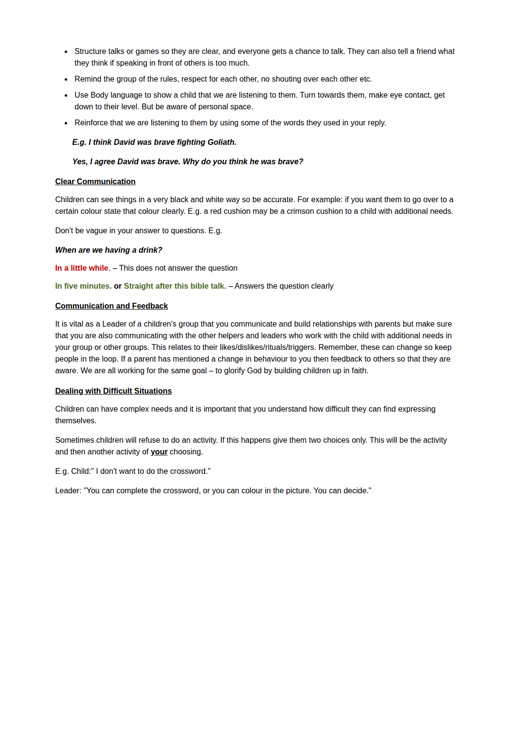Structure talks or games so they are clear, and everyone gets a chance to talk. They can also tell a friend what they think if speaking in front of others is too much.
Remind the group of the rules, respect for each other, no shouting over each other etc.
Use Body language to show a child that we are listening to them. Turn towards them, make eye contact, get down to their level. But be aware of personal space.
Reinforce that we are listening to them by using some of the words they used in your reply.
E.g. I think David was brave fighting Goliath.
Yes, I agree David was brave. Why do you think he was brave?
Clear Communication
Children can see things in a very black and white way so be accurate. For example: if you want them to go over to a certain colour state that colour clearly. E.g. a red cushion may be a crimson cushion to a child with additional needs.
Don't be vague in your answer to questions. E.g.
When are we having a drink?
In a little while. – This does not answer the question
In five minutes. or Straight after this bible talk. – Answers the question clearly
Communication and Feedback
It is vital as a Leader of a children's group that you communicate and build relationships with parents but make sure that you are also communicating with the other helpers and leaders who work with the child with additional needs in your group or other groups. This relates to their likes/dislikes/rituals/triggers. Remember, these can change so keep people in the loop. If a parent has mentioned a change in behaviour to you then feedback to others so that they are aware. We are all working for the same goal – to glorify God by building children up in faith.
Dealing with Difficult Situations
Children can have complex needs and it is important that you understand how difficult they can find expressing themselves.
Sometimes children will refuse to do an activity. If this happens give them two choices only. This will be the activity and then another activity of your choosing.
E.g. Child:" I don't want to do the crossword."
Leader: "You can complete the crossword, or you can colour in the picture. You can decide."